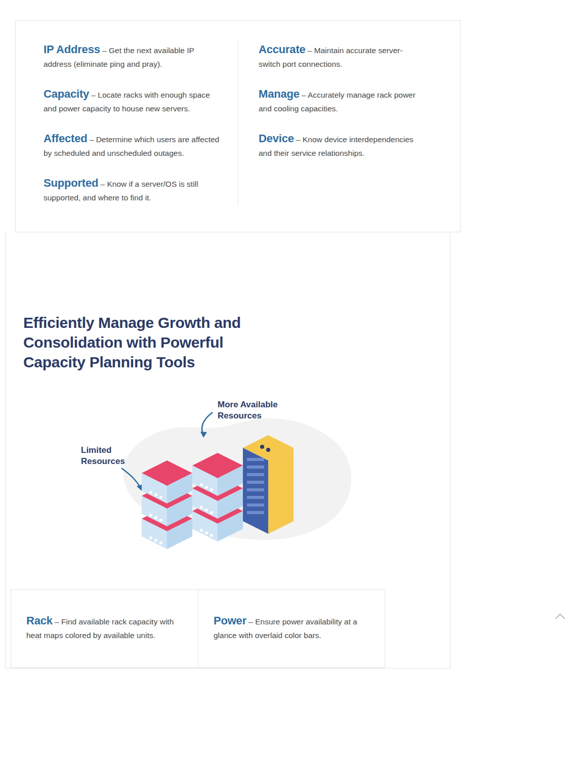IP Address – Get the next available IP address (eliminate ping and pray).
Capacity – Locate racks with enough space and power capacity to house new servers.
Affected – Determine which users are affected by scheduled and unscheduled outages.
Supported – Know if a server/OS is still supported, and where to find it.
Accurate – Maintain accurate server-switch port connections.
Manage – Accurately manage rack power and cooling capacities.
Device – Know device interdependencies and their service relationships.
Efficiently Manage Growth and
Consolidation with Powerful
Capacity Planning Tools
More Available Resources Limited Resources
Rack – Find available rack capacity with heat maps colored by available units.
Power – Ensure power availability at a glance with overlaid color bars.